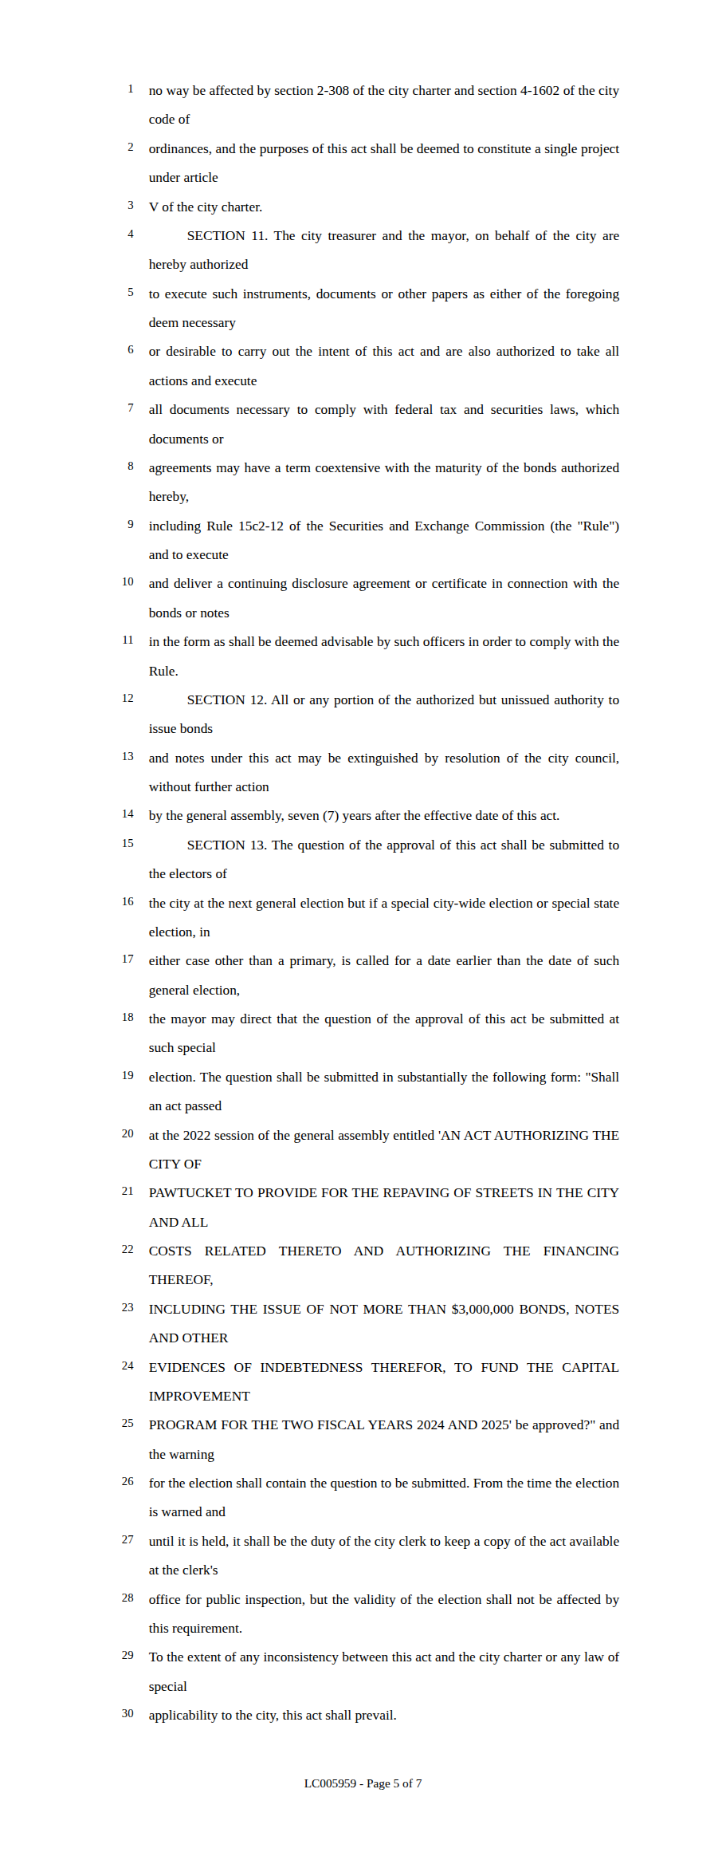no way be affected by section 2-308 of the city charter and section 4-1602 of the city code of
ordinances, and the purposes of this act shall be deemed to constitute a single project under article
V of the city charter.
SECTION 11. The city treasurer and the mayor, on behalf of the city are hereby authorized
to execute such instruments, documents or other papers as either of the foregoing deem necessary
or desirable to carry out the intent of this act and are also authorized to take all actions and execute
all documents necessary to comply with federal tax and securities laws, which documents or
agreements may have a term coextensive with the maturity of the bonds authorized hereby,
including Rule 15c2-12 of the Securities and Exchange Commission (the "Rule") and to execute
and deliver a continuing disclosure agreement or certificate in connection with the bonds or notes
in the form as shall be deemed advisable by such officers in order to comply with the Rule.
SECTION 12. All or any portion of the authorized but unissued authority to issue bonds
and notes under this act may be extinguished by resolution of the city council, without further action
by the general assembly, seven (7) years after the effective date of this act.
SECTION 13. The question of the approval of this act shall be submitted to the electors of
the city at the next general election but if a special city-wide election or special state election, in
either case other than a primary, is called for a date earlier than the date of such general election,
the mayor may direct that the question of the approval of this act be submitted at such special
election. The question shall be submitted in substantially the following form: "Shall an act passed
at the 2022 session of the general assembly entitled 'AN ACT AUTHORIZING THE CITY OF
PAWTUCKET TO PROVIDE FOR THE REPAVING OF STREETS IN THE CITY AND ALL
COSTS RELATED THERETO AND AUTHORIZING THE FINANCING THEREOF,
INCLUDING THE ISSUE OF NOT MORE THAN $3,000,000 BONDS, NOTES AND OTHER
EVIDENCES OF INDEBTEDNESS THEREFOR, TO FUND THE CAPITAL IMPROVEMENT
PROGRAM FOR THE TWO FISCAL YEARS 2024 AND 2025' be approved?" and the warning
for the election shall contain the question to be submitted. From the time the election is warned and
until it is held, it shall be the duty of the city clerk to keep a copy of the act available at the clerk's
office for public inspection, but the validity of the election shall not be affected by this requirement.
To the extent of any inconsistency between this act and the city charter or any law of special
applicability to the city, this act shall prevail.
LC005959 - Page 5 of 7